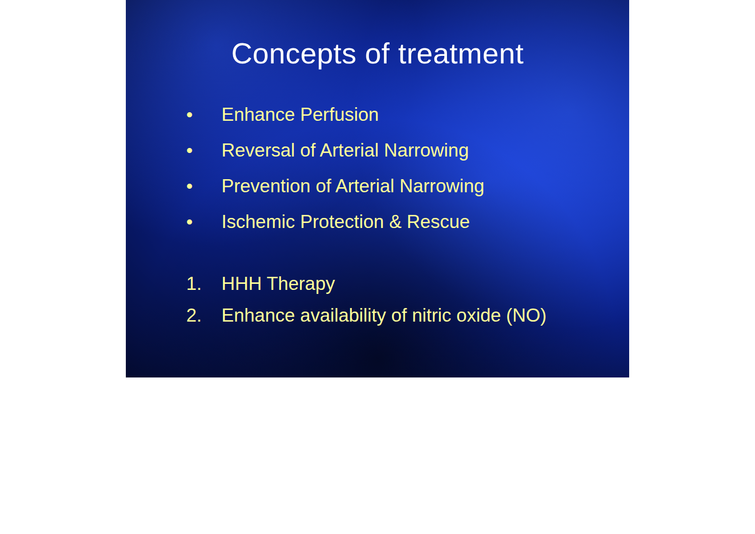Concepts of treatment
Enhance Perfusion
Reversal of Arterial Narrowing
Prevention of Arterial Narrowing
Ischemic Protection & Rescue
HHH Therapy
Enhance availability of nitric oxide (NO)